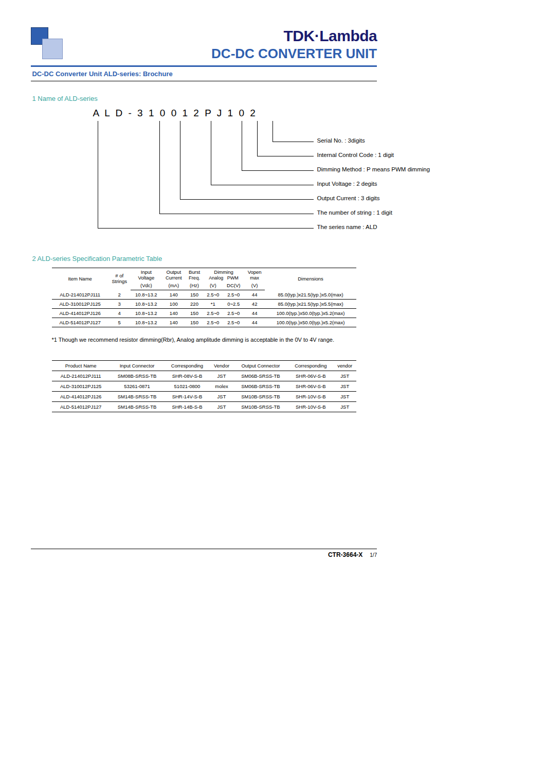TDK·Lambda
DC-DC CONVERTER UNIT
DC-DC Converter Unit ALD-series: Brochure
1 Name of ALD-series
A L D - 3 1 0 0 1 2 P J 1 0 2
Serial No. : 3digits
Internal Control Code : 1 digit
Dimming Method : P means PWM dimming
Input Voltage : 2 degits
Output Current : 3 digits
The number of string : 1 digit
The series name : ALD
2 ALD-series Specification Parametric Table
| Item Name | # of Strings | Input Voltage | Output Current | Burst Freq. | Dimming Analog PWM | Vopen max | Dimensions |
| --- | --- | --- | --- | --- | --- | --- | --- |
| (Vdc) | (mA) | (Hz) | (V) | DC(V) | (V) |
| ALD-214012PJ111 | 2 | 10.8~13.2 | 140 | 150 | 2.5~0 | 2.5~0 | 44 | 85.0(typ.)x21.5(typ.)x5.0(max) |
| ALD-310012PJ125 | 3 | 10.8~13.2 | 100 | 220 | *1 | 0~2.5 | 42 | 85.0(typ.)x21.5(typ.)x5.5(max) |
| ALD-414012PJ126 | 4 | 10.8~13.2 | 140 | 150 | 2.5~0 | 2.5~0 | 44 | 100.0(typ.)x50.0(typ.)x5.2(max) |
| ALD-514012PJ127 | 5 | 10.8~13.2 | 140 | 150 | 2.5~0 | 2.5~0 | 44 | 100.0(typ.)x50.0(typ.)x5.2(max) |
*1 Though we recommend resistor dimming(Rbr), Analog amplitude dimming is acceptable in the 0V to 4V range.
| Product Name | Input Connector | Corresponding | Vendor | Output Connector | Corresponding | vendor |
| --- | --- | --- | --- | --- | --- | --- |
| ALD-214012PJ111 | SM08B-SRSS-TB | SHR-08V-S-B | JST | SM06B-SRSS-TB | SHR-06V-S-B | JST |
| ALD-310012PJ125 | 53261-0871 | 51021-0800 | molex | SM06B-SRSS-TB | SHR-06V-S-B | JST |
| ALD-414012PJ126 | SM14B-SRSS-TB | SHR-14V-S-B | JST | SM10B-SRSS-TB | SHR-10V-S-B | JST |
| ALD-514012PJ127 | SM14B-SRSS-TB | SHR-14B-S-B | JST | SM10B-SRSS-TB | SHR-10V-S-B | JST |
CTR-3664-X1/7